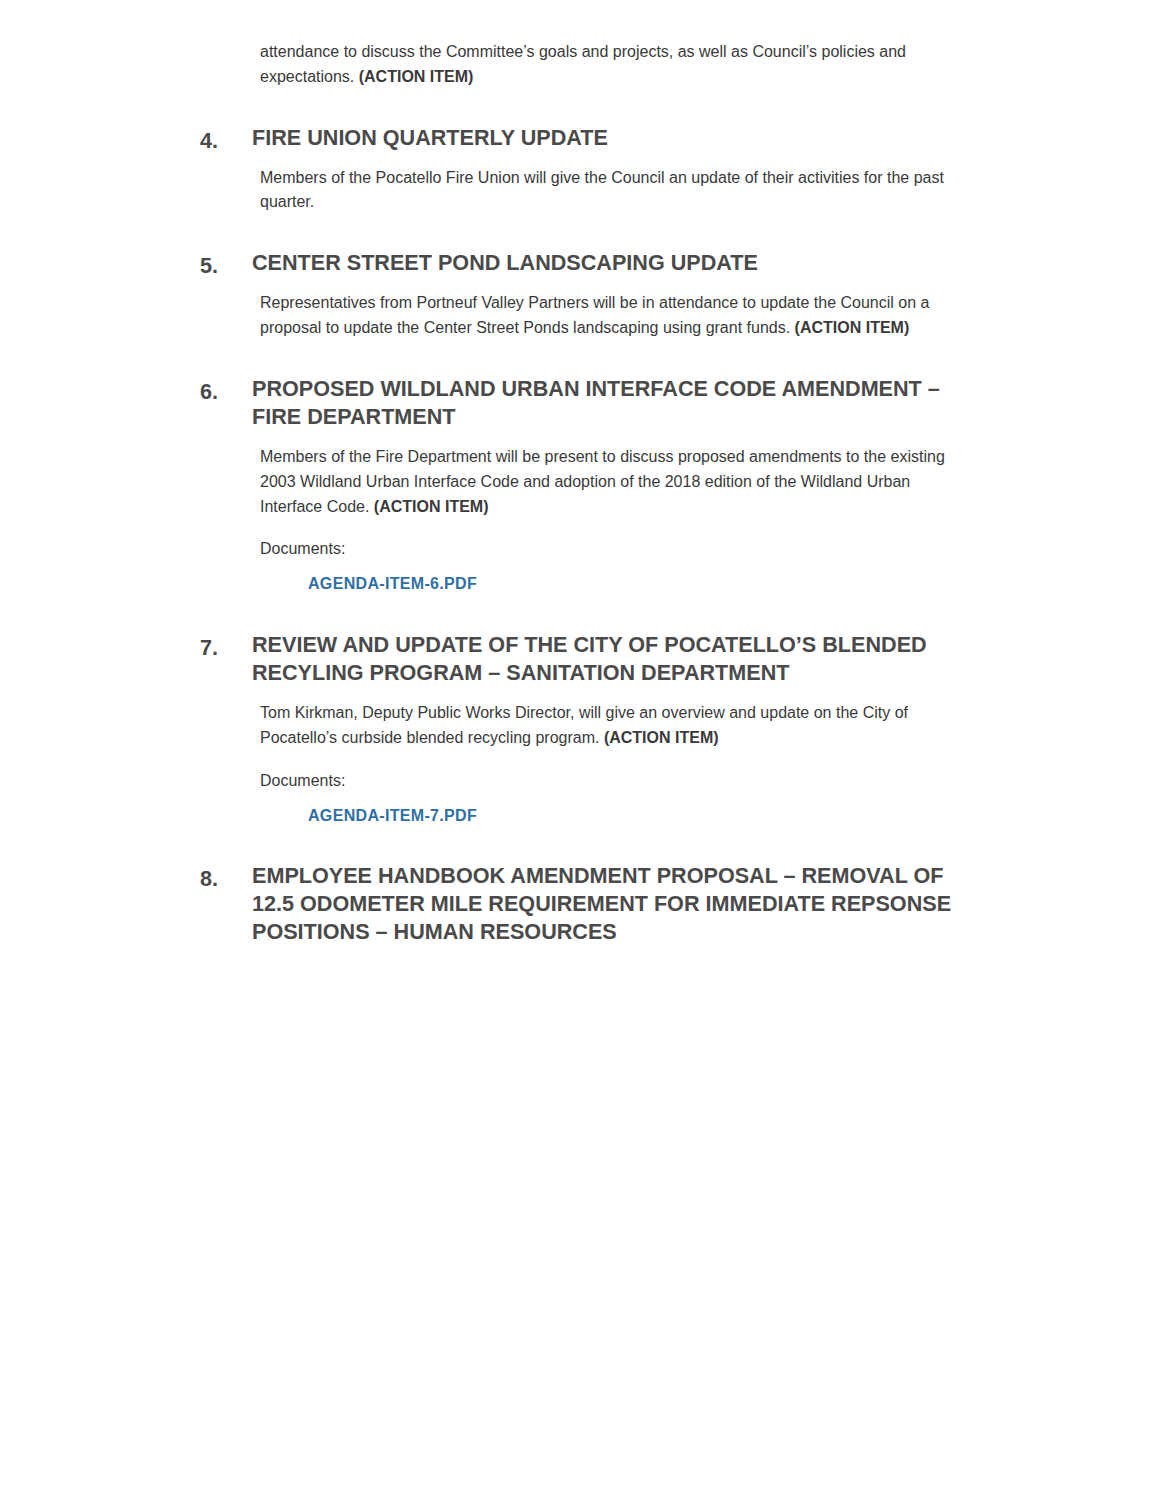attendance to discuss the Committee’s goals and projects, as well as Council’s policies and expectations. (ACTION ITEM)
Fire Union Quarterly Update
Members of the Pocatello Fire Union will give the Council an update of their activities for the past quarter.
Center Street Pond Landscaping Update
Representatives from Portneuf Valley Partners will be in attendance to update the Council on a proposal to update the Center Street Ponds landscaping using grant funds. (ACTION ITEM)
Proposed Wildland Urban Interface Code Amendment – Fire Department
Members of the Fire Department will be present to discuss proposed amendments to the existing 2003 Wildland Urban Interface Code and adoption of the 2018 edition of the Wildland Urban Interface Code. (ACTION ITEM)
Documents:
AGENDA-ITEM-6.PDF
Review and Update of the City of Pocatello’s Blended Recyling Program – Sanitation Department
Tom Kirkman, Deputy Public Works Director, will give an overview and update on the City of Pocatello’s curbside blended recycling program. (ACTION ITEM)
Documents:
AGENDA-ITEM-7.PDF
Employee Handbook Amendment Proposal – Removal of 12.5 Odometer Mile Requirement for Immediate Repsonse Positions – Human Resources